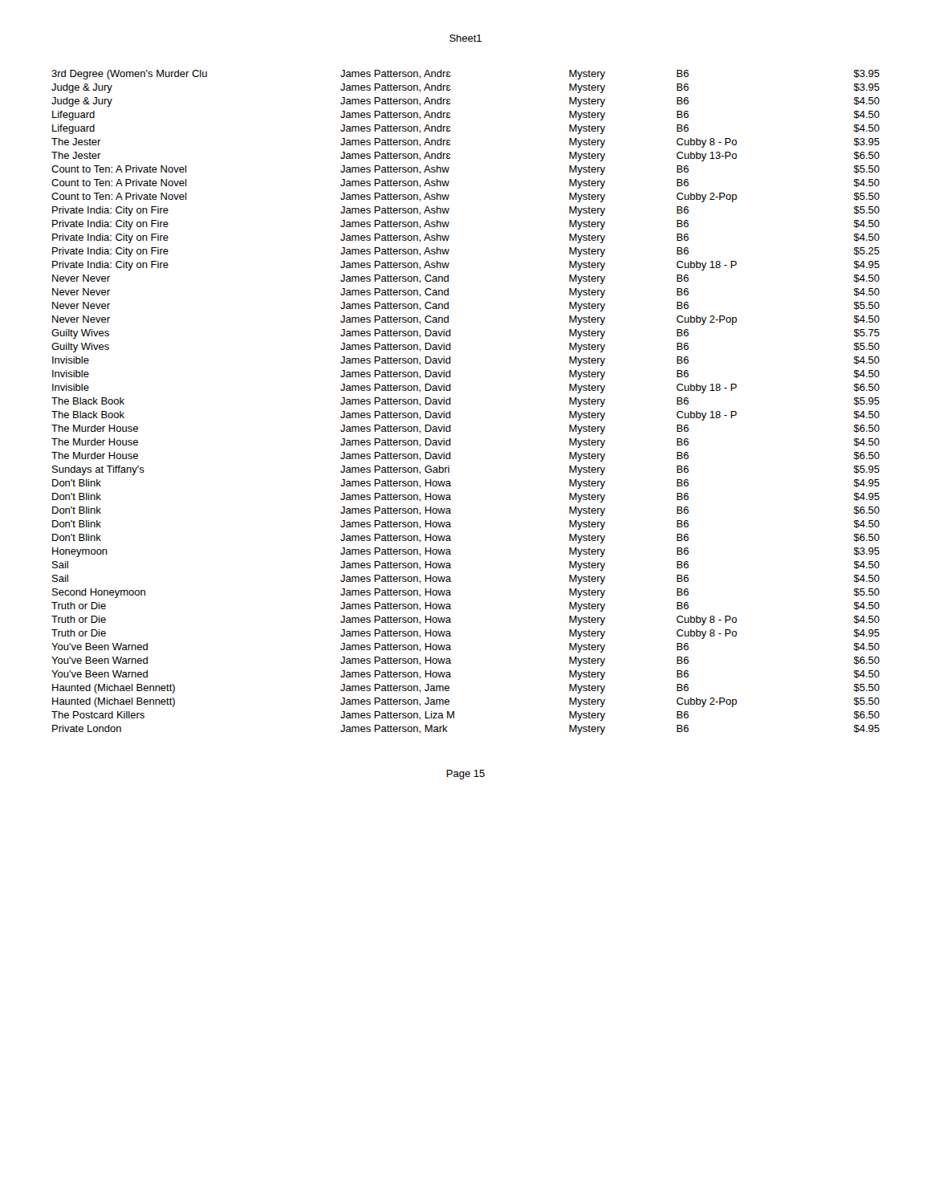Sheet1
| 3rd Degree (Women's Murder Clu | James Patterson, Andrɛ | Mystery | B6 | $3.95 |
| Judge & Jury | James Patterson, Andrɛ | Mystery | B6 | $3.95 |
| Judge & Jury | James Patterson, Andrɛ | Mystery | B6 | $4.50 |
| Lifeguard | James Patterson, Andrɛ | Mystery | B6 | $4.50 |
| Lifeguard | James Patterson, Andrɛ | Mystery | B6 | $4.50 |
| The Jester | James Patterson, Andrɛ | Mystery | Cubby 8 - Po | $3.95 |
| The Jester | James Patterson, Andrɛ | Mystery | Cubby 13-Po | $6.50 |
| Count to Ten: A Private Novel | James Patterson, Ashw | Mystery | B6 | $5.50 |
| Count to Ten: A Private Novel | James Patterson, Ashw | Mystery | B6 | $4.50 |
| Count to Ten: A Private Novel | James Patterson, Ashw | Mystery | Cubby 2-Pop | $5.50 |
| Private India: City on Fire | James Patterson, Ashw | Mystery | B6 | $5.50 |
| Private India: City on Fire | James Patterson, Ashw | Mystery | B6 | $4.50 |
| Private India: City on Fire | James Patterson, Ashw | Mystery | B6 | $4.50 |
| Private India: City on Fire | James Patterson, Ashw | Mystery | B6 | $5.25 |
| Private India: City on Fire | James Patterson, Ashw | Mystery | Cubby 18 - P | $4.95 |
| Never Never | James Patterson, Cand | Mystery | B6 | $4.50 |
| Never Never | James Patterson, Cand | Mystery | B6 | $4.50 |
| Never Never | James Patterson, Cand | Mystery | B6 | $5.50 |
| Never Never | James Patterson, Cand | Mystery | Cubby 2-Pop | $4.50 |
| Guilty Wives | James Patterson, David | Mystery | B6 | $5.75 |
| Guilty Wives | James Patterson, David | Mystery | B6 | $5.50 |
| Invisible | James Patterson, David | Mystery | B6 | $4.50 |
| Invisible | James Patterson, David | Mystery | B6 | $4.50 |
| Invisible | James Patterson, David | Mystery | Cubby 18 - P | $6.50 |
| The Black Book | James Patterson, David | Mystery | B6 | $5.95 |
| The Black Book | James Patterson, David | Mystery | Cubby 18 - P | $4.50 |
| The Murder House | James Patterson, David | Mystery | B6 | $6.50 |
| The Murder House | James Patterson, David | Mystery | B6 | $4.50 |
| The Murder House | James Patterson, David | Mystery | B6 | $6.50 |
| Sundays at Tiffany's | James Patterson, Gabri | Mystery | B6 | $5.95 |
| Don't Blink | James Patterson, Howa | Mystery | B6 | $4.95 |
| Don't Blink | James Patterson, Howa | Mystery | B6 | $4.95 |
| Don't Blink | James Patterson, Howa | Mystery | B6 | $6.50 |
| Don't Blink | James Patterson, Howa | Mystery | B6 | $4.50 |
| Don't Blink | James Patterson, Howa | Mystery | B6 | $6.50 |
| Honeymoon | James Patterson, Howa | Mystery | B6 | $3.95 |
| Sail | James Patterson, Howa | Mystery | B6 | $4.50 |
| Sail | James Patterson, Howa | Mystery | B6 | $4.50 |
| Second Honeymoon | James Patterson, Howa | Mystery | B6 | $5.50 |
| Truth or Die | James Patterson, Howa | Mystery | B6 | $4.50 |
| Truth or Die | James Patterson, Howa | Mystery | Cubby 8 - Po | $4.50 |
| Truth or Die | James Patterson, Howa | Mystery | Cubby 8 - Po | $4.95 |
| You've Been Warned | James Patterson, Howa | Mystery | B6 | $4.50 |
| You've Been Warned | James Patterson, Howa | Mystery | B6 | $6.50 |
| You've Been Warned | James Patterson, Howa | Mystery | B6 | $4.50 |
| Haunted (Michael Bennett) | James Patterson, Jame | Mystery | B6 | $5.50 |
| Haunted (Michael Bennett) | James Patterson, Jame | Mystery | Cubby 2-Pop | $5.50 |
| The Postcard Killers | James Patterson, Liza M | Mystery | B6 | $6.50 |
| Private London | James Patterson, Mark | Mystery | B6 | $4.95 |
Page 15